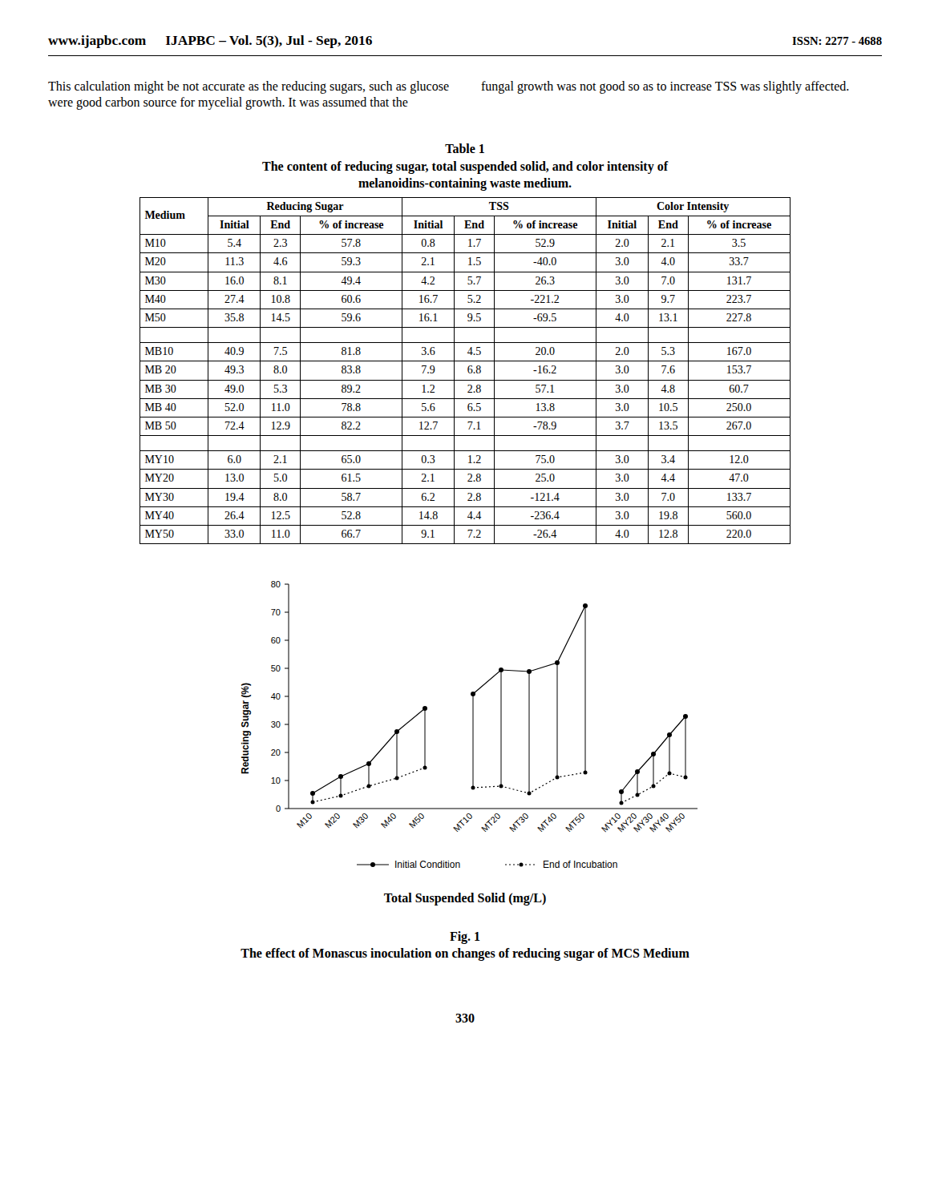www.ijapbc.com IJAPBC – Vol. 5(3), Jul - Sep, 2016
ISSN: 2277 - 4688
This calculation might be not accurate as the reducing sugars, such as glucose were good carbon source for mycelial growth. It was assumed that the
fungal growth was not good so as to increase TSS was slightly affected.
Table 1
The content of reducing sugar, total suspended solid, and color intensity of
melanoidins-containing waste medium.
| Medium | Reducing Sugar | TSS | Color Intensity |
| --- | --- | --- | --- |
| Initial | End | % of increase | Initial | End | % of increase | Initial | End | % of increase |
| M10 | 5.4 | 2.3 | 57.8 | 0.8 | 1.7 | 52.9 | 2.0 | 2.1 | 3.5 |
| M20 | 11.3 | 4.6 | 59.3 | 2.1 | 1.5 | -40.0 | 3.0 | 4.0 | 33.7 |
| M30 | 16.0 | 8.1 | 49.4 | 4.2 | 5.7 | 26.3 | 3.0 | 7.0 | 131.7 |
| M40 | 27.4 | 10.8 | 60.6 | 16.7 | 5.2 | -221.2 | 3.0 | 9.7 | 223.7 |
| M50 | 35.8 | 14.5 | 59.6 | 16.1 | 9.5 | -69.5 | 4.0 | 13.1 | 227.8 |
| MB10 | 40.9 | 7.5 | 81.8 | 3.6 | 4.5 | 20.0 | 2.0 | 5.3 | 167.0 |
| MB 20 | 49.3 | 8.0 | 83.8 | 7.9 | 6.8 | -16.2 | 3.0 | 7.6 | 153.7 |
| MB 30 | 49.0 | 5.3 | 89.2 | 1.2 | 2.8 | 57.1 | 3.0 | 4.8 | 60.7 |
| MB 40 | 52.0 | 11.0 | 78.8 | 5.6 | 6.5 | 13.8 | 3.0 | 10.5 | 250.0 |
| MB 50 | 72.4 | 12.9 | 82.2 | 12.7 | 7.1 | -78.9 | 3.7 | 13.5 | 267.0 |
| MY10 | 6.0 | 2.1 | 65.0 | 0.3 | 1.2 | 75.0 | 3.0 | 3.4 | 12.0 |
| MY20 | 13.0 | 5.0 | 61.5 | 2.1 | 2.8 | 25.0 | 3.0 | 4.4 | 47.0 |
| MY30 | 19.4 | 8.0 | 58.7 | 6.2 | 2.8 | -121.4 | 3.0 | 7.0 | 133.7 |
| MY40 | 26.4 | 12.5 | 52.8 | 14.8 | 4.4 | -236.4 | 3.0 | 19.8 | 560.0 |
| MY50 | 33.0 | 11.0 | 66.7 | 9.1 | 7.2 | -26.4 | 4.0 | 12.8 | 220.0 |
0 10 20 30 40 50 60 70 80 Reducing Sugar (%) M10 M20 M30 M40 M50 MT10 MT20 MT30 MT40 MT50 MY10 MY20 MY30 MY40 MY50 Initial Condition End of Incubation
Total Suspended Solid (mg/L)
Fig. 1
The effect of Monascus inoculation on changes of reducing sugar of MCS Medium
330